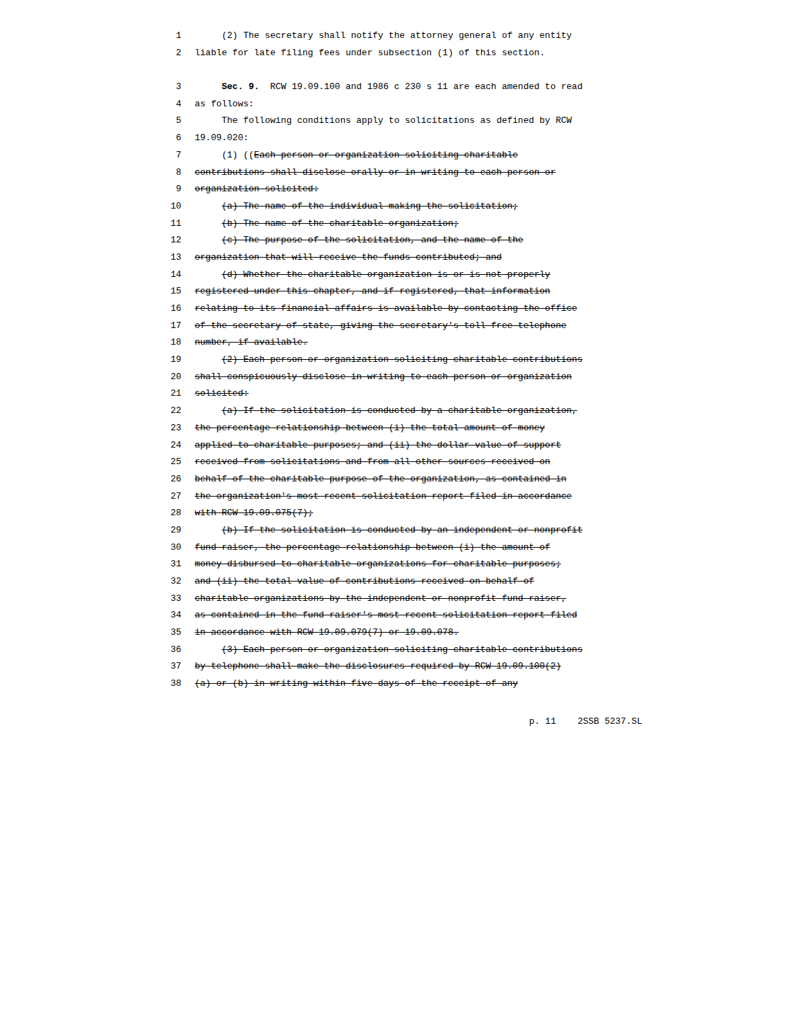1 (2) The secretary shall notify the attorney general of any entity
2 liable for late filing fees under subsection (1) of this section.
3 Sec. 9. RCW 19.09.100 and 1986 c 230 s 11 are each amended to read
4 as follows:
5 The following conditions apply to solicitations as defined by RCW
619.09.020:
7 (1) ((Each person or organization soliciting charitable
8 contributions shall disclose orally or in writing to each person or
9 organization solicited:
10 (a) The name of the individual making the solicitation;
11 (b) The name of the charitable organization;
12 (c) The purpose of the solicitation, and the name of the
13 organization that will receive the funds contributed; and
14 (d) Whether the charitable organization is or is not properly
15 registered under this chapter, and if registered, that information
16 relating to its financial affairs is available by contacting the office
17 of the secretary of state, giving the secretary's toll-free telephone
18 number, if available.
19 (2) Each person or organization soliciting charitable contributions
20 shall conspicuously disclose in writing to each person or organization
21 solicited:
22 (a) If the solicitation is conducted by a charitable organization,
23 the percentage relationship between (i) the total amount of money
24 applied to charitable purposes; and (ii) the dollar value of support
25 received from solicitations and from all other sources received on
26 behalf of the charitable purpose of the organization, as contained in
27 the organization's most recent solicitation report filed in accordance
28 with RCW 19.09.075(7);
29 (b) If the solicitation is conducted by an independent or nonprofit
30 fund raiser, the percentage relationship between (i) the amount of
31 money disbursed to charitable organizations for charitable purposes;
32 and (ii) the total value of contributions received on behalf of
33 charitable organizations by the independent or nonprofit fund raiser,
34 as contained in the fund raiser's most recent solicitation report filed
35 in accordance with RCW 19.09.079(7) or 19.09.078.
36 (3) Each person or organization soliciting charitable contributions
37 by telephone shall make the disclosures required by RCW 19.09.100(2)
38(a) or (b) in writing within five days of the receipt of any
p. 11 2SSB 5237.SL